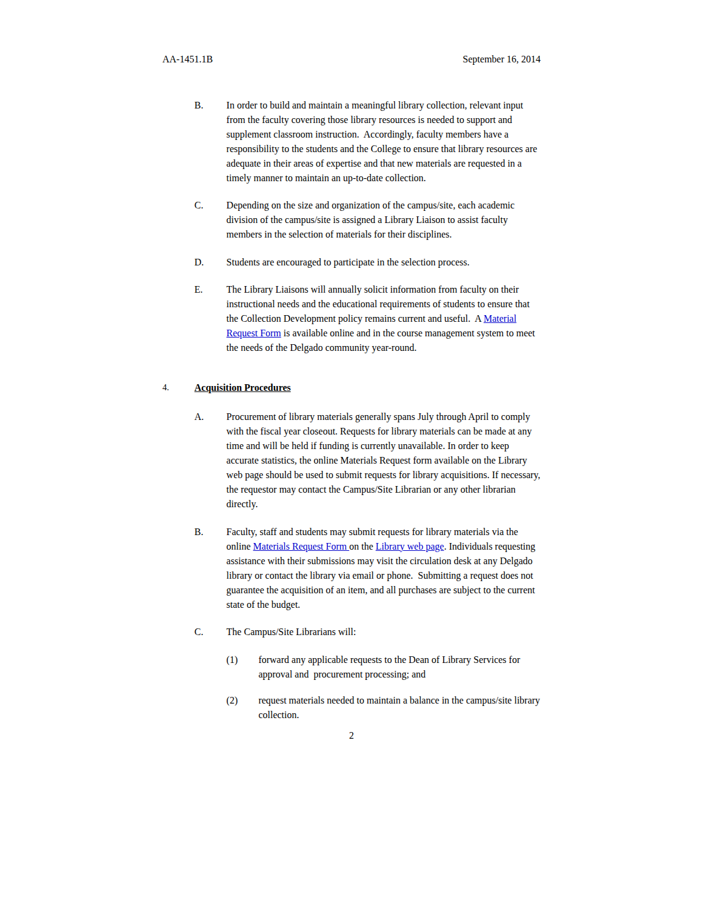AA-1451.1B
September 16, 2014
B.
In order to build and maintain a meaningful library collection, relevant input from the faculty covering those library resources is needed to support and supplement classroom instruction. Accordingly, faculty members have a responsibility to the students and the College to ensure that library resources are adequate in their areas of expertise and that new materials are requested in a timely manner to maintain an up-to-date collection.
C.
Depending on the size and organization of the campus/site, each academic division of the campus/site is assigned a Library Liaison to assist faculty members in the selection of materials for their disciplines.
D.
Students are encouraged to participate in the selection process.
E.
The Library Liaisons will annually solicit information from faculty on their instructional needs and the educational requirements of students to ensure that the Collection Development policy remains current and useful. A Material Request Form is available online and in the course management system to meet the needs of the Delgado community year-round.
4.
Acquisition Procedures
A.
Procurement of library materials generally spans July through April to comply with the fiscal year closeout. Requests for library materials can be made at any time and will be held if funding is currently unavailable. In order to keep accurate statistics, the online Materials Request form available on the Library web page should be used to submit requests for library acquisitions. If necessary, the requestor may contact the Campus/Site Librarian or any other librarian directly.
B.
Faculty, staff and students may submit requests for library materials via the online Materials Request Form on the Library web page. Individuals requesting assistance with their submissions may visit the circulation desk at any Delgado library or contact the library via email or phone. Submitting a request does not guarantee the acquisition of an item, and all purchases are subject to the current state of the budget.
C.
The Campus/Site Librarians will:
(1)
forward any applicable requests to the Dean of Library Services for approval and procurement processing; and
(2)
request materials needed to maintain a balance in the campus/site library collection.
2